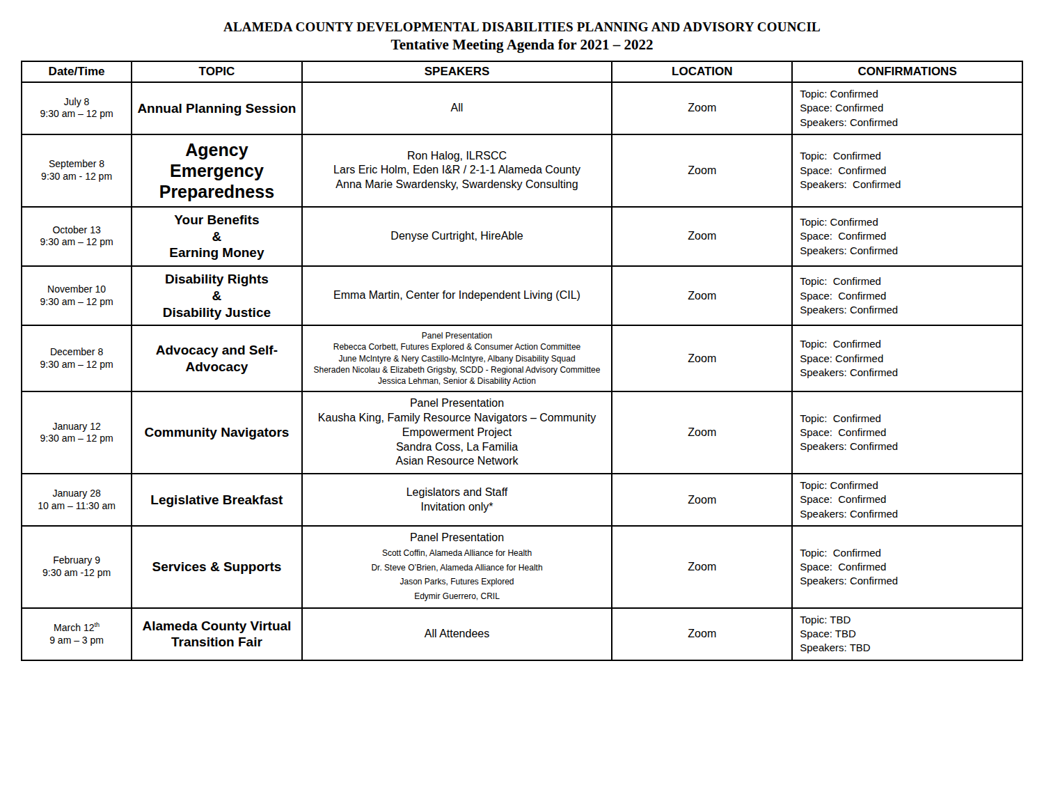ALAMEDA COUNTY DEVELOPMENTAL DISABILITIES PLANNING AND ADVISORY COUNCIL
Tentative Meeting Agenda for 2021 – 2022
| Date/Time | TOPIC | SPEAKERS | LOCATION | CONFIRMATIONS |
| --- | --- | --- | --- | --- |
| July 8 9:30 am – 12 pm | Annual Planning Session | All | Zoom | Topic: Confirmed Space: Confirmed Speakers: Confirmed |
| September 8 9:30 am - 12 pm | Agency Emergency Preparedness | Ron Halog, ILRSCC Lars Eric Holm, Eden I&R / 2-1-1 Alameda County Anna Marie Swardensky, Swardensky Consulting | Zoom | Topic: Confirmed Space: Confirmed Speakers: Confirmed |
| October 13 9:30 am – 12 pm | Your Benefits & Earning Money | Denyse Curtright, HireAble | Zoom | Topic: Confirmed Space: Confirmed Speakers: Confirmed |
| November 10 9:30 am – 12 pm | Disability Rights & Disability Justice | Emma Martin, Center for Independent Living (CIL) | Zoom | Topic: Confirmed Space: Confirmed Speakers: Confirmed |
| December 8 9:30 am – 12 pm | Advocacy and Self-Advocacy | Panel Presentation Rebecca Corbett, Futures Explored & Consumer Action Committee June McIntyre & Nery Castillo-McIntyre, Albany Disability Squad Sheraden Nicolau & Elizabeth Grigsby, SCDD - Regional Advisory Committee Jessica Lehman, Senior & Disability Action | Zoom | Topic: Confirmed Space: Confirmed Speakers: Confirmed |
| January 12 9:30 am – 12 pm | Community Navigators | Panel Presentation Kausha King, Family Resource Navigators – Community Empowerment Project Sandra Coss, La Familia Asian Resource Network | Zoom | Topic: Confirmed Space: Confirmed Speakers: Confirmed |
| January 28 10 am – 11:30 am | Legislative Breakfast | Legislators and Staff Invitation only* | Zoom | Topic: Confirmed Space: Confirmed Speakers: Confirmed |
| February 9 9:30 am -12 pm | Services & Supports | Panel Presentation Scott Coffin, Alameda Alliance for Health Dr. Steve O’Brien, Alameda Alliance for Health Jason Parks, Futures Explored Edymir Guerrero, CRIL | Zoom | Topic: Confirmed Space: Confirmed Speakers: Confirmed |
| March 12 th 9 am – 3 pm | Alameda County Virtual Transition Fair | All Attendees | Zoom | Topic: TBD Space: TBD Speakers: TBD |